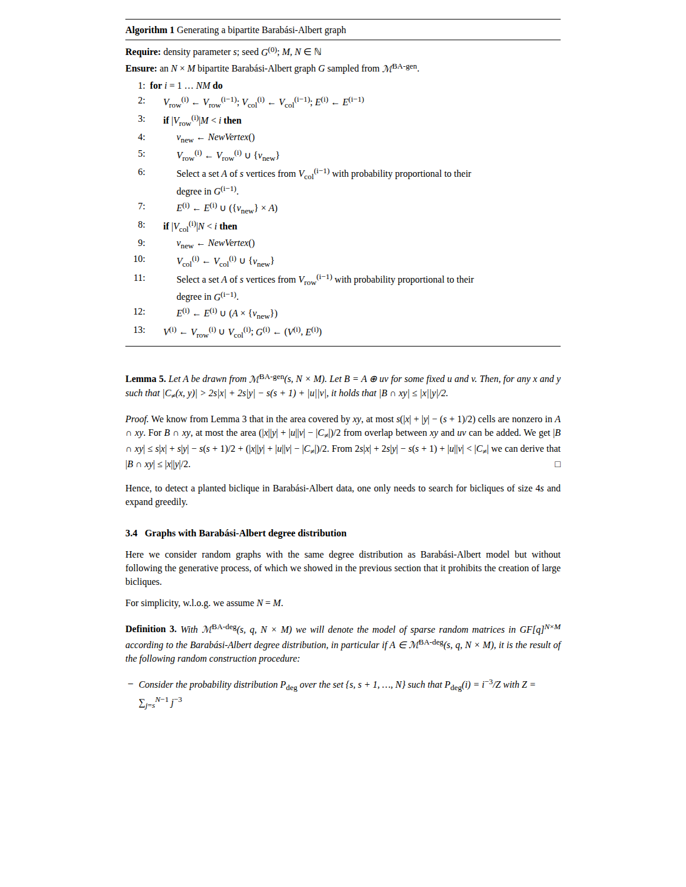Algorithm 1 Generating a bipartite Barabási-Albert graph
Require: density parameter s; seed G(0); M, N ∈ ℕ
Ensure: an N × M bipartite Barabási-Albert graph G sampled from ℳBA-gen.
for i = 1 … NM do
Vrow(i) ← Vrow(i−1); Vcol(i) ← Vcol(i−1); E(i) ← E(i−1)
if |Vrow(i)|M < i then
vnew ← NewVertex()
Vrow(i) ← Vrow(i) ∪ {vnew}
Select a set A of s vertices from Vcol(i−1) with probability proportional to their degree in G(i−1).
E(i) ← E(i) ∪ ({vnew} × A)
if |Vcol(i)|N < i then
vnew ← NewVertex()
Vcol(i) ← Vcol(i) ∪ {vnew}
Select a set A of s vertices from Vrow(i−1) with probability proportional to their degree in G(i−1).
E(i) ← E(i) ∪ (A × {vnew})
V(i) ← Vrow(i) ∪ Vcol(i); G(i) ← (V(i), E(i))
Lemma 5. Let A be drawn from ℳBA-gen(s, N × M). Let B = A ⊕ uv for some fixed u and v. Then, for any x and y such that |C≠(x, y)| > 2s|x| + 2s|y| − s(s + 1) + |u||v|, it holds that |B ∩ xy| ≤ |x||y|/2.
Proof. We know from Lemma 3 that in the area covered by xy, at most s(|x| + |y| − (s + 1)/2) cells are nonzero in A ∩ xy. For B ∩ xy, at most the area (|x||y| + |u||v| − |C≠|)/2 from overlap between xy and uv can be added. We get |B ∩ xy| ≤ s|x| + s|y| − s(s + 1)/2 + (|x||y| + |u||v| − |C≠|)/2. From 2s|x| + 2s|y| − s(s + 1) + |u||v| < |C≠| we can derive that |B ∩ xy| ≤ |x||y|/2. □
Hence, to detect a planted biclique in Barabási-Albert data, one only needs to search for bicliques of size 4s and expand greedily.
3.4 Graphs with Barabási-Albert degree distribution
Here we consider random graphs with the same degree distribution as Barabási-Albert model but without following the generative process, of which we showed in the previous section that it prohibits the creation of large bicliques.
For simplicity, w.l.o.g. we assume N = M.
Definition 3. With ℳBA-deg(s, q, N × M) we will denote the model of sparse random matrices in GF[q]N×M according to the Barabási-Albert degree distribution, in particular if A ∈ ℳBA-deg(s, q, N × M), it is the result of the following random construction procedure:
Consider the probability distribution Pdeg over the set {s, s + 1, …, N} such that Pdeg(i) = i−3/Z with Z = ∑j=sN−1 j−3